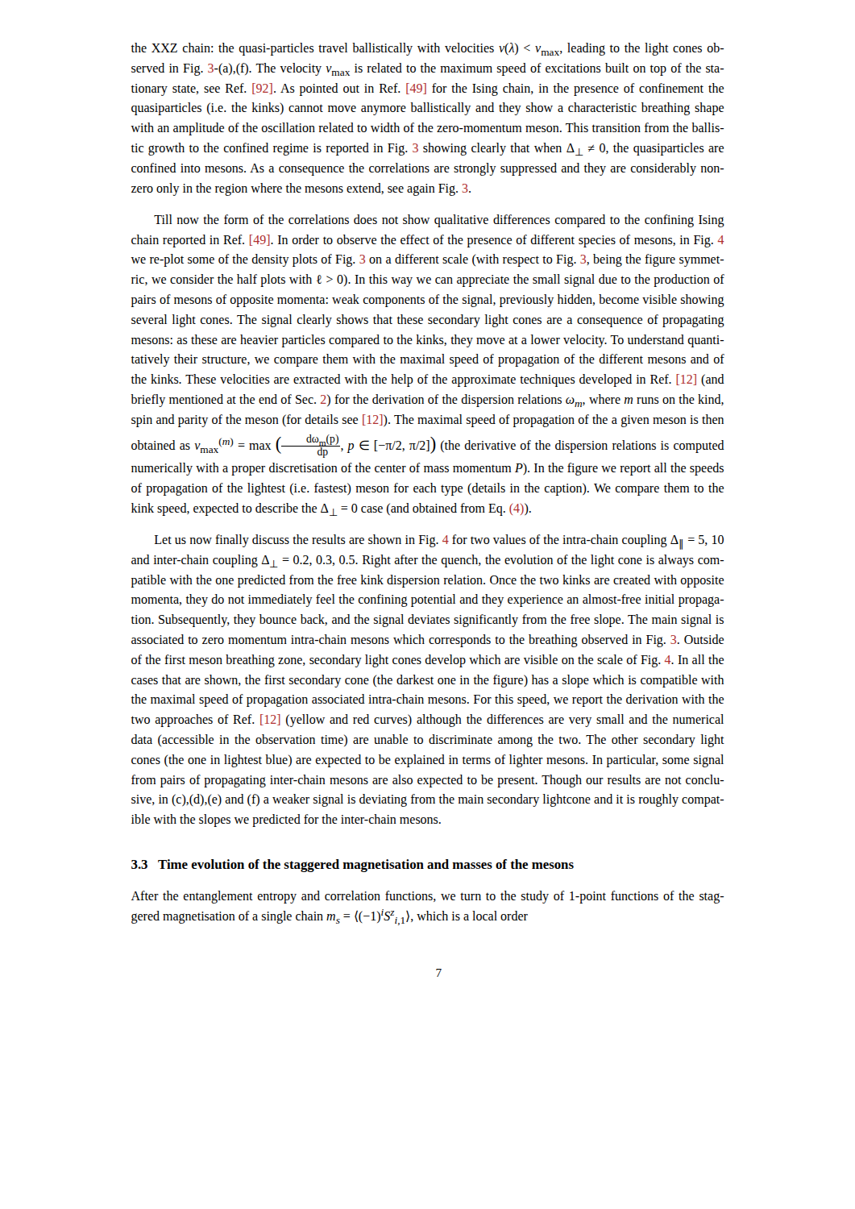the XXZ chain: the quasi-particles travel ballistically with velocities v(λ) < vmax, leading to the light cones observed in Fig. 3-(a),(f). The velocity vmax is related to the maximum speed of excitations built on top of the stationary state, see Ref. [92]. As pointed out in Ref. [49] for the Ising chain, in the presence of confinement the quasiparticles (i.e. the kinks) cannot move anymore ballistically and they show a characteristic breathing shape with an amplitude of the oscillation related to width of the zero-momentum meson. This transition from the ballistic growth to the confined regime is reported in Fig. 3 showing clearly that when Δ⊥ ≠ 0, the quasiparticles are confined into mesons. As a consequence the correlations are strongly suppressed and they are considerably non-zero only in the region where the mesons extend, see again Fig. 3.
Till now the form of the correlations does not show qualitative differences compared to the confining Ising chain reported in Ref. [49]. In order to observe the effect of the presence of different species of mesons, in Fig. 4 we re-plot some of the density plots of Fig. 3 on a different scale (with respect to Fig. 3, being the figure symmetric, we consider the half plots with ℓ > 0). In this way we can appreciate the small signal due to the production of pairs of mesons of opposite momenta: weak components of the signal, previously hidden, become visible showing several light cones. The signal clearly shows that these secondary light cones are a consequence of propagating mesons: as these are heavier particles compared to the kinks, they move at a lower velocity. To understand quantitatively their structure, we compare them with the maximal speed of propagation of the different mesons and of the kinks. These velocities are extracted with the help of the approximate techniques developed in Ref. [12] (and briefly mentioned at the end of Sec. 2) for the derivation of the dispersion relations ωm, where m runs on the kind, spin and parity of the meson (for details see [12]). The maximal speed of propagation of the a given meson is then obtained as vmax(m) = max (dωm(p) dp, p ∈ [−π/2, π/2]) (the derivative of the dispersion relations is computed numerically with a proper discretisation of the center of mass momentum P). In the figure we report all the speeds of propagation of the lightest (i.e. fastest) meson for each type (details in the caption). We compare them to the kink speed, expected to describe the Δ⊥ = 0 case (and obtained from Eq. (4)).
Let us now finally discuss the results are shown in Fig. 4 for two values of the intra-chain coupling Δ∥ = 5, 10 and inter-chain coupling Δ⊥ = 0.2, 0.3, 0.5. Right after the quench, the evolution of the light cone is always compatible with the one predicted from the free kink dispersion relation. Once the two kinks are created with opposite momenta, they do not immediately feel the confining potential and they experience an almost-free initial propagation. Subsequently, they bounce back, and the signal deviates significantly from the free slope. The main signal is associated to zero momentum intra-chain mesons which corresponds to the breathing observed in Fig. 3. Outside of the first meson breathing zone, secondary light cones develop which are visible on the scale of Fig. 4. In all the cases that are shown, the first secondary cone (the darkest one in the figure) has a slope which is compatible with the maximal speed of propagation associated intra-chain mesons. For this speed, we report the derivation with the two approaches of Ref. [12] (yellow and red curves) although the differences are very small and the numerical data (accessible in the observation time) are unable to discriminate among the two. The other secondary light cones (the one in lightest blue) are expected to be explained in terms of lighter mesons. In particular, some signal from pairs of propagating inter-chain mesons are also expected to be present. Though our results are not conclusive, in (c),(d),(e) and (f) a weaker signal is deviating from the main secondary lightcone and it is roughly compatible with the slopes we predicted for the inter-chain mesons.
3.3 Time evolution of the staggered magnetisation and masses of the mesons
After the entanglement entropy and correlation functions, we turn to the study of 1-point functions of the staggered magnetisation of a single chain ms = ⟨(−1)iSzi,1⟩, which is a local order
7